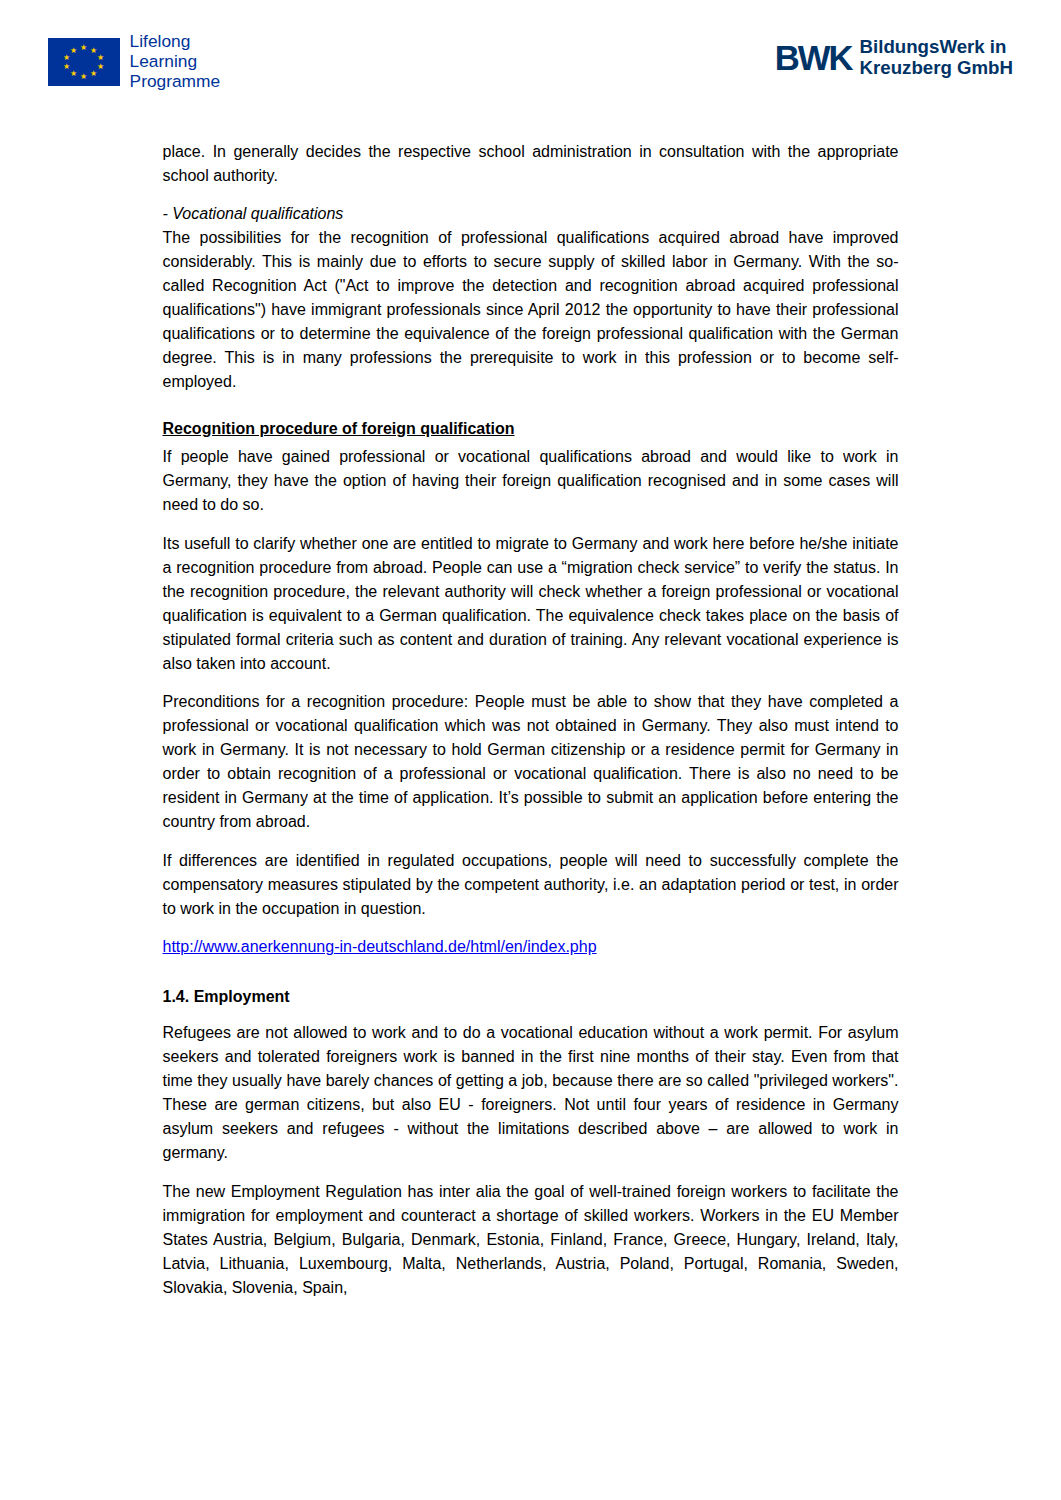★★★★★ ★★★★★
Lifelong
Learning
Programme
BWK
BildungsWerk in
Kreuzberg GmbH
place. In generally decides the respective school administration in consultation with the appropriate school authority.
- Vocational qualifications
The possibilities for the recognition of professional qualifications acquired abroad have improved considerably. This is mainly due to efforts to secure supply of skilled labor in Germany. With the so-called Recognition Act ("Act to improve the detection and recognition abroad acquired professional qualifications") have immigrant professionals since April 2012 the opportunity to have their professional qualifications or to determine the equivalence of the foreign professional qualification with the German degree. This is in many professions the prerequisite to work in this profession or to become self-employed.
Recognition procedure of foreign qualification
If people have gained professional or vocational qualifications abroad and would like to work in Germany, they have the option of having their foreign qualification recognised and in some cases will need to do so.
Its usefull to clarify whether one are entitled to migrate to Germany and work here before he/she initiate a recognition procedure from abroad. People can use a “migration check service” to verify the status. In the recognition procedure, the relevant authority will check whether a foreign professional or vocational qualification is equivalent to a German qualification. The equivalence check takes place on the basis of stipulated formal criteria such as content and duration of training. Any relevant vocational experience is also taken into account.
Preconditions for a recognition procedure: People must be able to show that they have completed a professional or vocational qualification which was not obtained in Germany. They also must intend to work in Germany. It is not necessary to hold German citizenship or a residence permit for Germany in order to obtain recognition of a professional or vocational qualification. There is also no need to be resident in Germany at the time of application. It’s possible to submit an application before entering the country from abroad.
If differences are identified in regulated occupations, people will need to successfully complete the compensatory measures stipulated by the competent authority, i.e. an adaptation period or test, in order to work in the occupation in question.
http://www.anerkennung-in-deutschland.de/html/en/index.php
1.4. Employment
Refugees are not allowed to work and to do a vocational education without a work permit. For asylum seekers and tolerated foreigners work is banned in the first nine months of their stay. Even from that time they usually have barely chances of getting a job, because there are so called "privileged workers". These are german citizens, but also EU - foreigners. Not until four years of residence in Germany asylum seekers and refugees - without the limitations described above – are allowed to work in germany.
The new Employment Regulation has inter alia the goal of well-trained foreign workers to facilitate the immigration for employment and counteract a shortage of skilled workers. Workers in the EU Member States Austria, Belgium, Bulgaria, Denmark, Estonia, Finland, France, Greece, Hungary, Ireland, Italy, Latvia, Lithuania, Luxembourg, Malta, Netherlands, Austria, Poland, Portugal, Romania, Sweden, Slovakia, Slovenia, Spain,